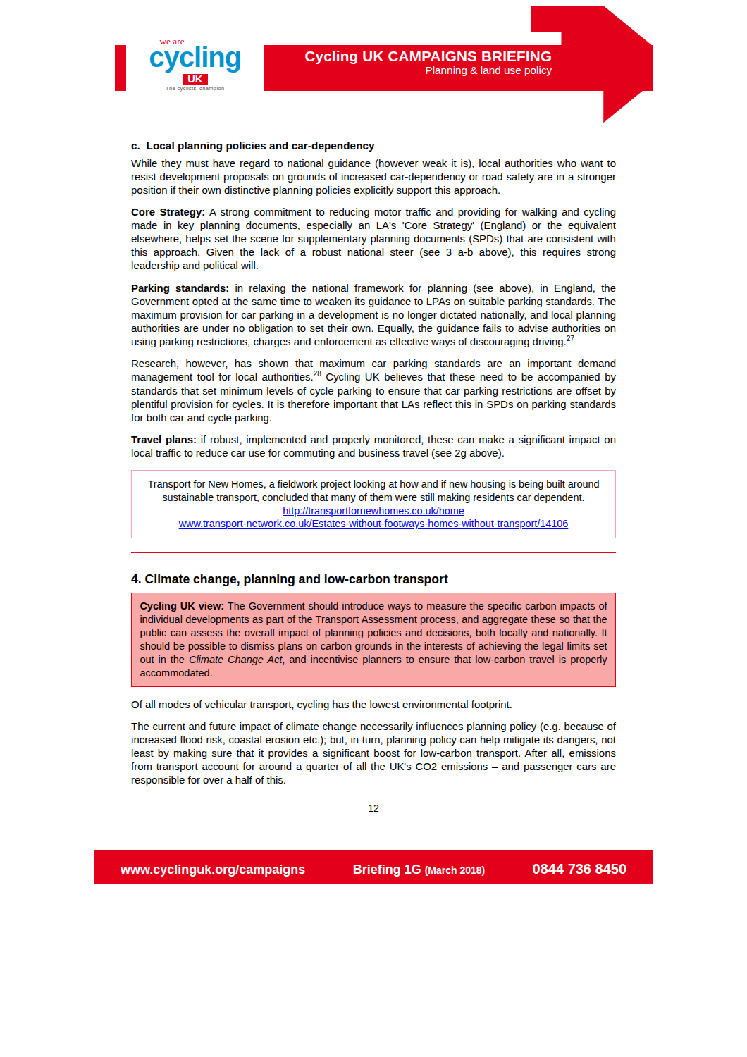Cycling UK CAMPAIGNS BRIEFING
Planning & land use policy
we are cycling UK The cyclists' champion
c. Local planning policies and car-dependency
While they must have regard to national guidance (however weak it is), local authorities who want to resist development proposals on grounds of increased car-dependency or road safety are in a stronger position if their own distinctive planning policies explicitly support this approach.
Core Strategy: A strong commitment to reducing motor traffic and providing for walking and cycling made in key planning documents, especially an LA's 'Core Strategy' (England) or the equivalent elsewhere, helps set the scene for supplementary planning documents (SPDs) that are consistent with this approach. Given the lack of a robust national steer (see 3 a-b above), this requires strong leadership and political will.
Parking standards: in relaxing the national framework for planning (see above), in England, the Government opted at the same time to weaken its guidance to LPAs on suitable parking standards. The maximum provision for car parking in a development is no longer dictated nationally, and local planning authorities are under no obligation to set their own. Equally, the guidance fails to advise authorities on using parking restrictions, charges and enforcement as effective ways of discouraging driving.27
Research, however, has shown that maximum car parking standards are an important demand management tool for local authorities.28 Cycling UK believes that these need to be accompanied by standards that set minimum levels of cycle parking to ensure that car parking restrictions are offset by plentiful provision for cycles. It is therefore important that LAs reflect this in SPDs on parking standards for both car and cycle parking.
Travel plans: if robust, implemented and properly monitored, these can make a significant impact on local traffic to reduce car use for commuting and business travel (see 2g above).
Transport for New Homes, a fieldwork project looking at how and if new housing is being built around sustainable transport, concluded that many of them were still making residents car dependent.
http://transportfornewhomes.co.uk/home
www.transport-network.co.uk/Estates-without-footways-homes-without-transport/14106
4. Climate change, planning and low-carbon transport
Cycling UK view: The Government should introduce ways to measure the specific carbon impacts of individual developments as part of the Transport Assessment process, and aggregate these so that the public can assess the overall impact of planning policies and decisions, both locally and nationally. It should be possible to dismiss plans on carbon grounds in the interests of achieving the legal limits set out in the Climate Change Act, and incentivise planners to ensure that low-carbon travel is properly accommodated.
Of all modes of vehicular transport, cycling has the lowest environmental footprint.
The current and future impact of climate change necessarily influences planning policy (e.g. because of increased flood risk, coastal erosion etc.); but, in turn, planning policy can help mitigate its dangers, not least by making sure that it provides a significant boost for low-carbon transport. After all, emissions from transport account for around a quarter of all the UK's CO2 emissions – and passenger cars are responsible for over a half of this.
12
www.cyclinguk.org/campaigns Briefing 1G (March 2018) 0844 736 8450